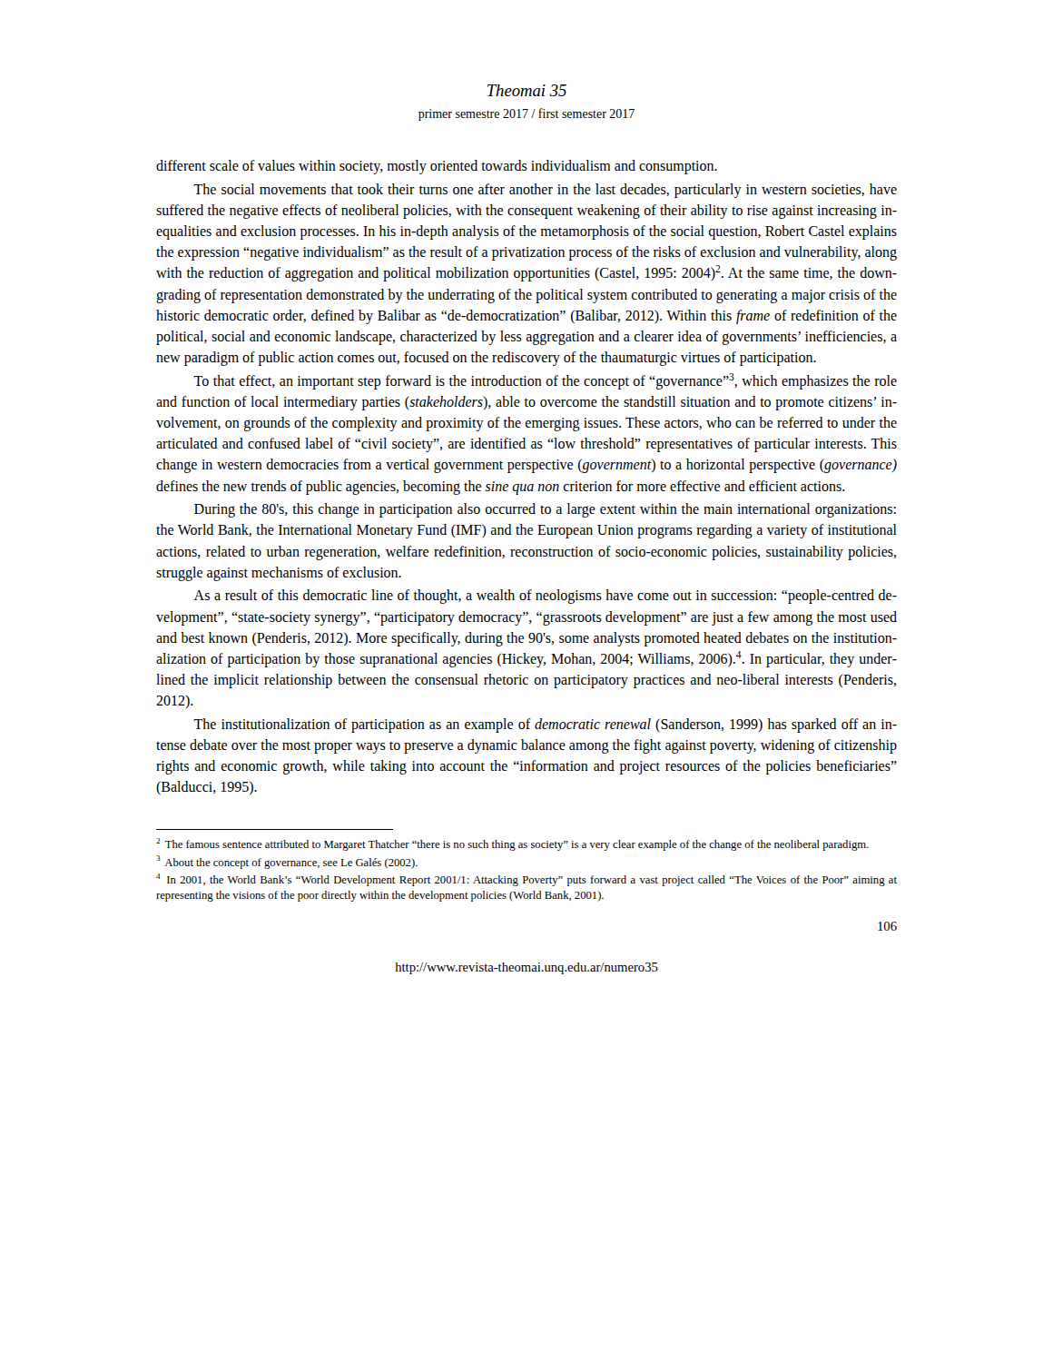Theomai 35
primer semestre 2017 / first semester 2017
different scale of values within society, mostly oriented towards individualism and consumption.
The social movements that took their turns one after another in the last decades, particularly in western societies, have suffered the negative effects of neoliberal policies, with the consequent weakening of their ability to rise against increasing inequalities and exclusion processes. In his in-depth analysis of the metamorphosis of the social question, Robert Castel explains the expression “negative individualism” as the result of a privatization process of the risks of exclusion and vulnerability, along with the reduction of aggregation and political mobilization opportunities (Castel, 1995: 2004)2. At the same time, the downgrading of representation demonstrated by the underrating of the political system contributed to generating a major crisis of the historic democratic order, defined by Balibar as “de-democratization” (Balibar, 2012). Within this frame of redefinition of the political, social and economic landscape, characterized by less aggregation and a clearer idea of governments’ inefficiencies, a new paradigm of public action comes out, focused on the rediscovery of the thaumaturgic virtues of participation.
To that effect, an important step forward is the introduction of the concept of “governance”3, which emphasizes the role and function of local intermediary parties (stakeholders), able to overcome the standstill situation and to promote citizens’ involvement, on grounds of the complexity and proximity of the emerging issues. These actors, who can be referred to under the articulated and confused label of “civil society”, are identified as “low threshold” representatives of particular interests. This change in western democracies from a vertical government perspective (government) to a horizontal perspective (governance) defines the new trends of public agencies, becoming the sine qua non criterion for more effective and efficient actions.
During the 80's, this change in participation also occurred to a large extent within the main international organizations: the World Bank, the International Monetary Fund (IMF) and the European Union programs regarding a variety of institutional actions, related to urban regeneration, welfare redefinition, reconstruction of socio-economic policies, sustainability policies, struggle against mechanisms of exclusion.
As a result of this democratic line of thought, a wealth of neologisms have come out in succession: “people-centred development”, “state-society synergy”, “participatory democracy”, “grassroots development” are just a few among the most used and best known (Penderis, 2012). More specifically, during the 90's, some analysts promoted heated debates on the institutionalization of participation by those supranational agencies (Hickey, Mohan, 2004; Williams, 2006).4. In particular, they underlined the implicit relationship between the consensual rhetoric on participatory practices and neo-liberal interests (Penderis, 2012).
The institutionalization of participation as an example of democratic renewal (Sanderson, 1999) has sparked off an intense debate over the most proper ways to preserve a dynamic balance among the fight against poverty, widening of citizenship rights and economic growth, while taking into account the “information and project resources of the policies beneficiaries” (Balducci, 1995).
2 The famous sentence attributed to Margaret Thatcher “there is no such thing as society” is a very clear example of the change of the neoliberal paradigm.
3 About the concept of governance, see Le Galés (2002).
4 In 2001, the World Bank’s “World Development Report 2001/1: Attacking Poverty” puts forward a vast project called “The Voices of the Poor” aiming at representing the visions of the poor directly within the development policies (World Bank, 2001).
106
http://www.revista-theomai.unq.edu.ar/numero35